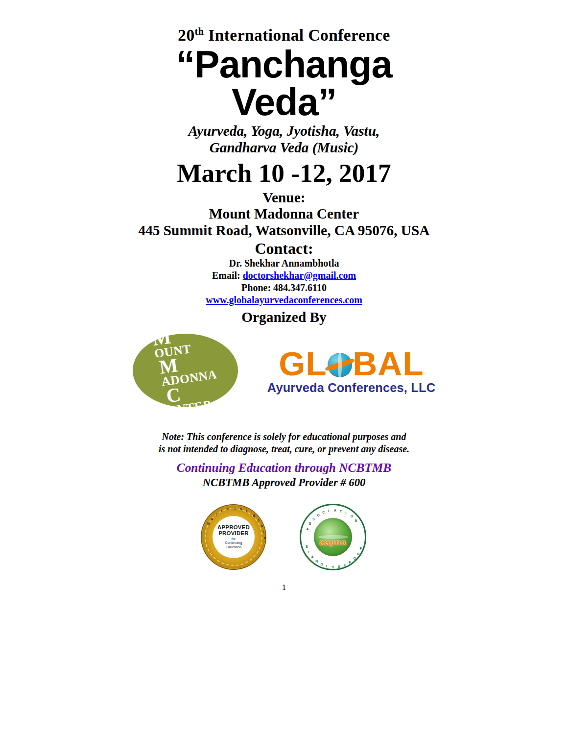20th International Conference
“Panchanga Veda”
Ayurveda, Yoga, Jyotisha, Vastu,
Gandharva Veda (Music)
March 10 -12, 2017
Venue:
Mount Madonna Center
445 Summit Road, Watsonville, CA 95076, USA
Contact:
Dr. Shekhar Annambhotla
Email: doctorshekhar@gmail.com
Phone: 484.347.6110
www.globalayurvedaconferences.com
Organized By
MOUNT MADONNA CENTER
GL BAL
Ayurveda Conferences, LLC
Note: This conference is solely for educational purposes and
is not intended to diagnose, treat, cure, or prevent any disease.
Continuing Education through NCBTMB
NCBTMB Approved Provider # 600
N a t i o n a l B o a r d
APPROVED
PROVIDER
for
Continuing
Education
A S S O C I A T I O N P R O F E S S I O N A L S
aapna
1